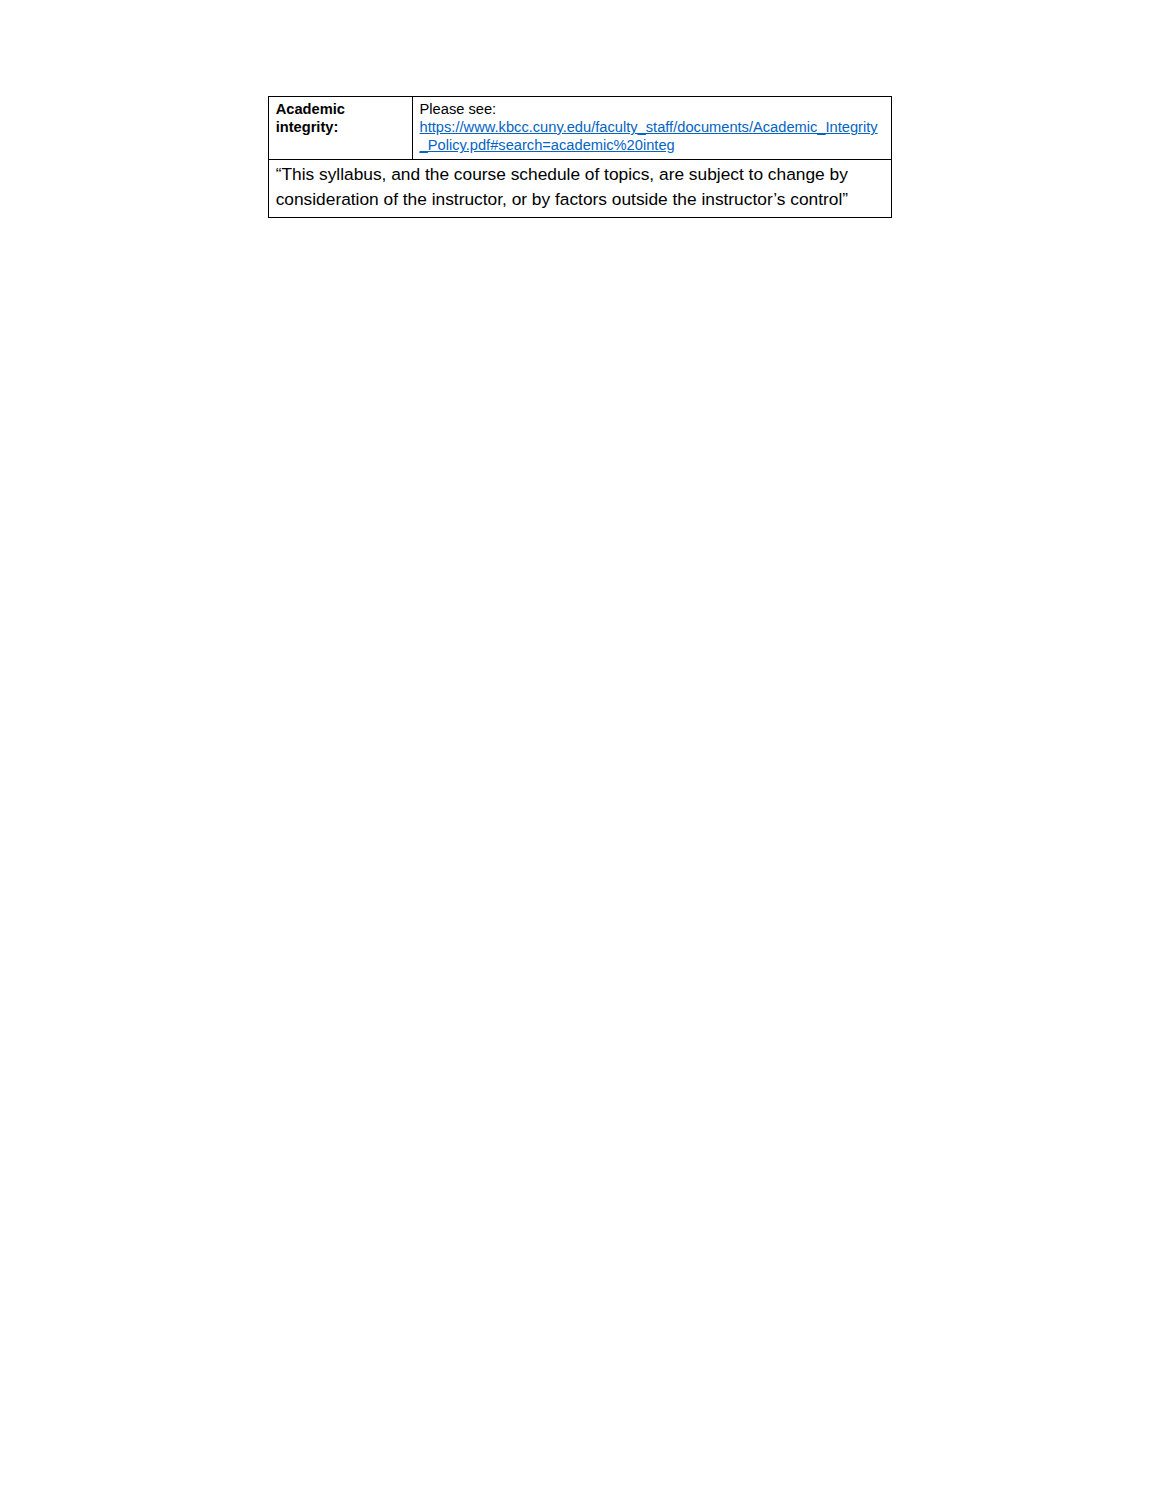| Academic integrity: | Please see: https://www.kbcc.cuny.edu/faculty_staff/documents/Academic_Integrity_Policy.pdf#search=academic%20integ |
| “This syllabus, and the course schedule of topics, are subject to change by consideration of the instructor, or by factors outside the instructor’s control” |